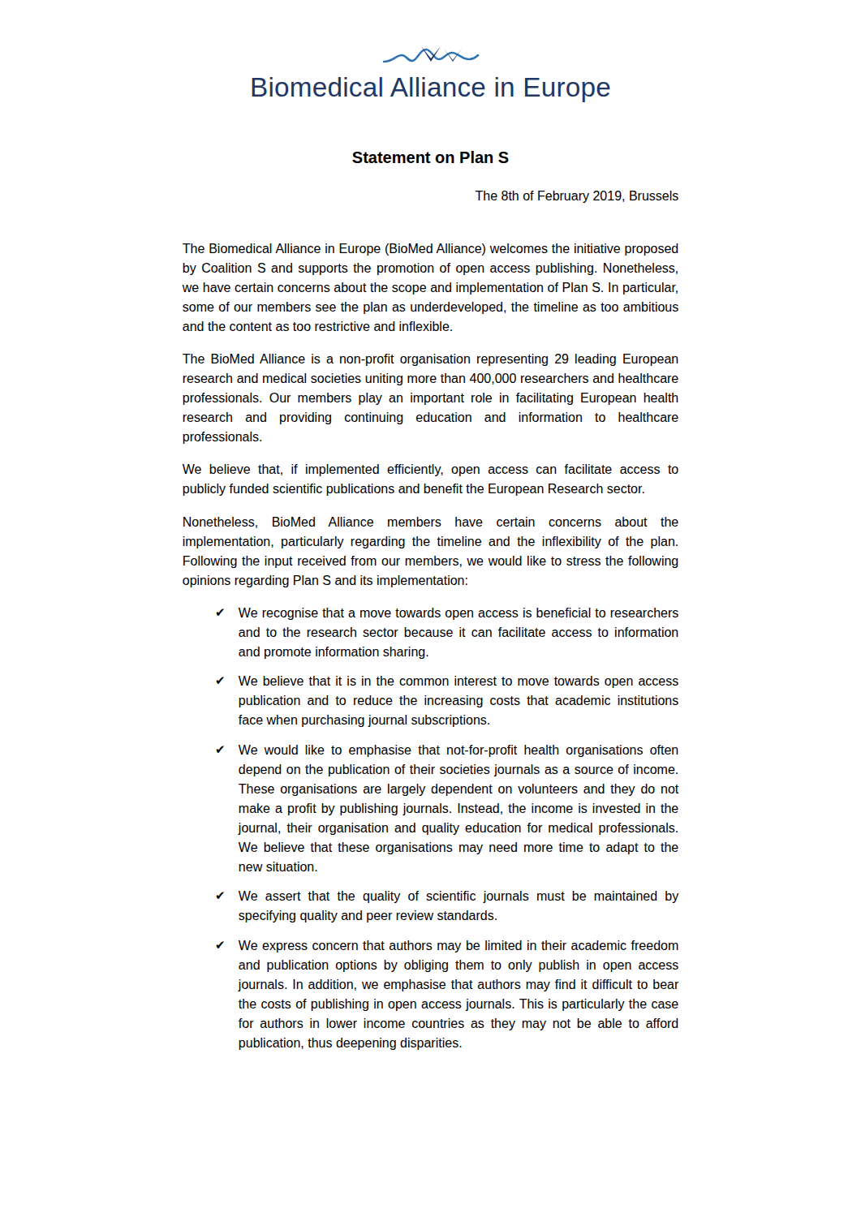Biomedical Alliance in Europe
Statement on Plan S
The 8th of February 2019, Brussels
The Biomedical Alliance in Europe (BioMed Alliance) welcomes the initiative proposed by Coalition S and supports the promotion of open access publishing. Nonetheless, we have certain concerns about the scope and implementation of Plan S. In particular, some of our members see the plan as underdeveloped, the timeline as too ambitious and the content as too restrictive and inflexible.
The BioMed Alliance is a non-profit organisation representing 29 leading European research and medical societies uniting more than 400,000 researchers and healthcare professionals. Our members play an important role in facilitating European health research and providing continuing education and information to healthcare professionals.
We believe that, if implemented efficiently, open access can facilitate access to publicly funded scientific publications and benefit the European Research sector.
Nonetheless, BioMed Alliance members have certain concerns about the implementation, particularly regarding the timeline and the inflexibility of the plan. Following the input received from our members, we would like to stress the following opinions regarding Plan S and its implementation:
We recognise that a move towards open access is beneficial to researchers and to the research sector because it can facilitate access to information and promote information sharing.
We believe that it is in the common interest to move towards open access publication and to reduce the increasing costs that academic institutions face when purchasing journal subscriptions.
We would like to emphasise that not-for-profit health organisations often depend on the publication of their societies journals as a source of income. These organisations are largely dependent on volunteers and they do not make a profit by publishing journals. Instead, the income is invested in the journal, their organisation and quality education for medical professionals. We believe that these organisations may need more time to adapt to the new situation.
We assert that the quality of scientific journals must be maintained by specifying quality and peer review standards.
We express concern that authors may be limited in their academic freedom and publication options by obliging them to only publish in open access journals. In addition, we emphasise that authors may find it difficult to bear the costs of publishing in open access journals. This is particularly the case for authors in lower income countries as they may not be able to afford publication, thus deepening disparities.